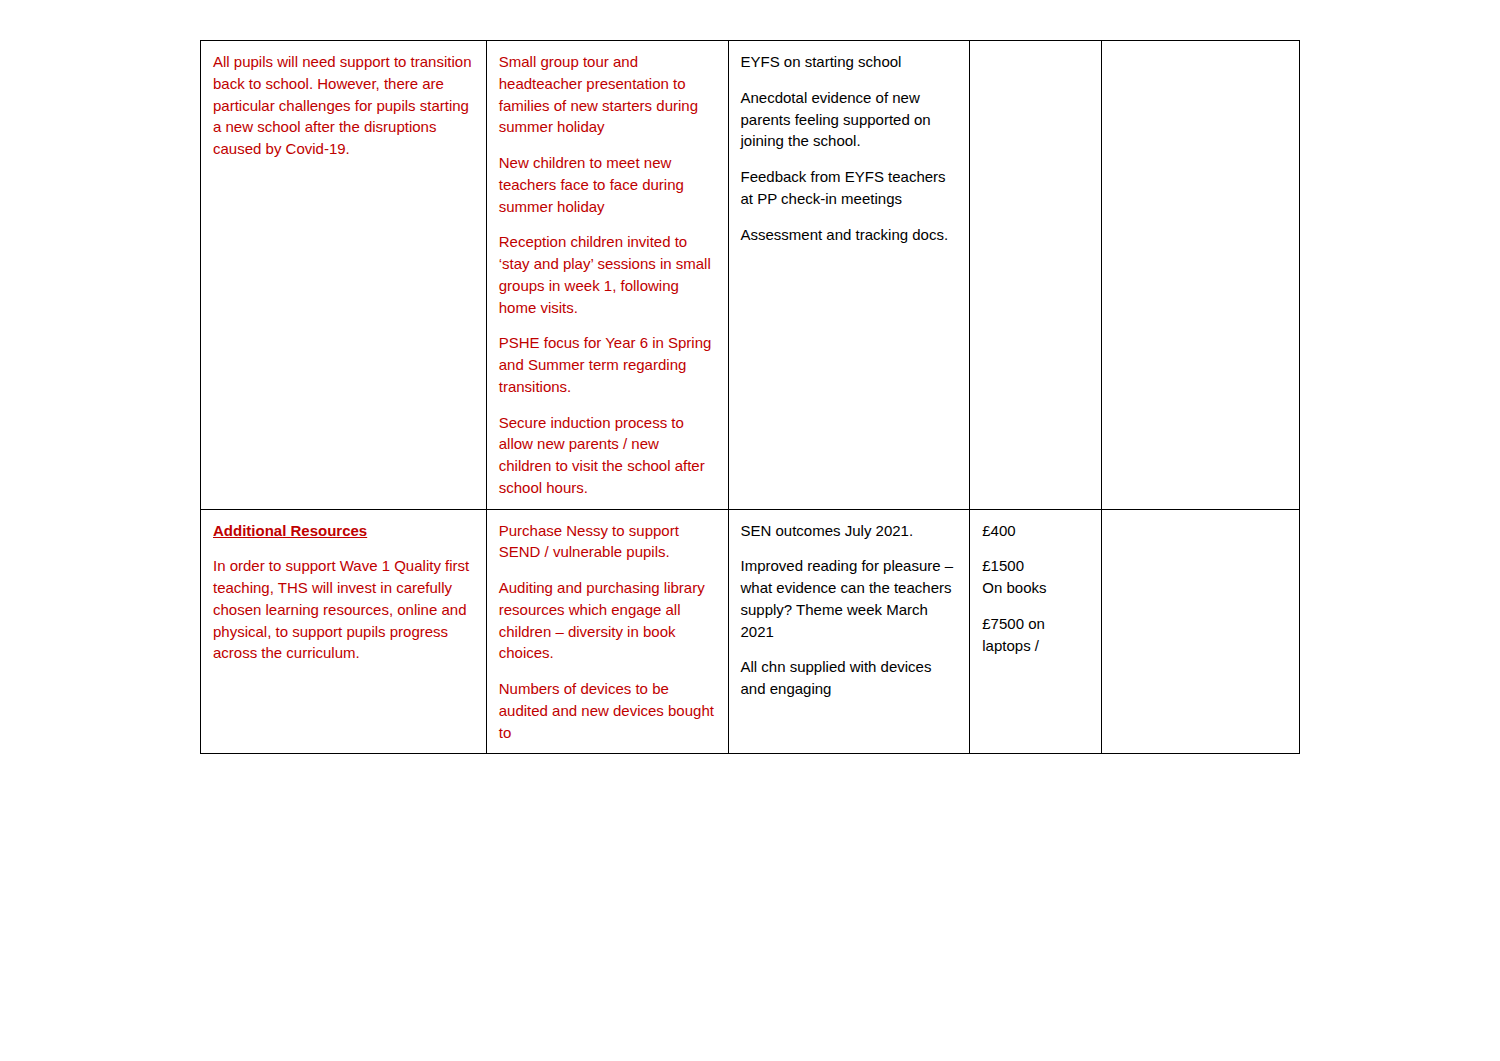| All pupils will need support to transition back to school. However, there are particular challenges for pupils starting a new school after the disruptions caused by Covid-19. | Small group tour and headteacher presentation to families of new starters during summer holiday New children to meet new teachers face to face during summer holiday Reception children invited to ‘stay and play’ sessions in small groups in week 1, following home visits. PSHE focus for Year 6 in Spring and Summer term regarding transitions. Secure induction process to allow new parents / new children to visit the school after school hours. | EYFS on starting school Anecdotal evidence of new parents feeling supported on joining the school. Feedback from EYFS teachers at PP check-in meetings Assessment and tracking docs. | | |
| Additional Resources In order to support Wave 1 Quality first teaching, THS will invest in carefully chosen learning resources, online and physical, to support pupils progress across the curriculum. | Purchase Nessy to support SEND / vulnerable pupils. Auditing and purchasing library resources which engage all children – diversity in book choices. Numbers of devices to be audited and new devices bought to | SEN outcomes July 2021. Improved reading for pleasure – what evidence can the teachers supply? Theme week March 2021 All chn supplied with devices and engaging | £400 £1500 On books £7500 on laptops / | |